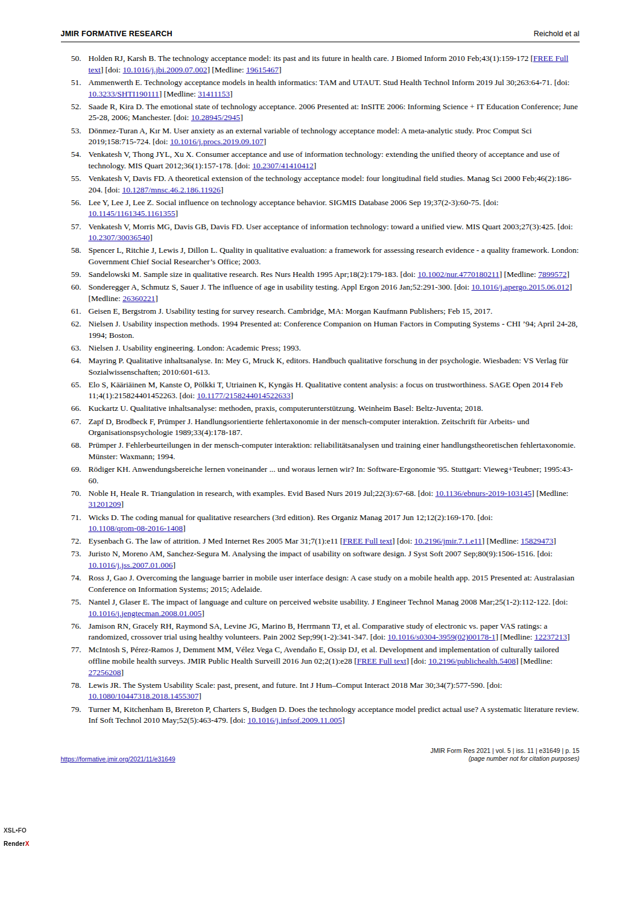JMIR FORMATIVE RESEARCH
Reichold et al
50. Holden RJ, Karsh B. The technology acceptance model: its past and its future in health care. J Biomed Inform 2010 Feb;43(1):159-172 [FREE Full text] [doi: 10.1016/j.jbi.2009.07.002] [Medline: 19615467]
51. Ammenwerth E. Technology acceptance models in health informatics: TAM and UTAUT. Stud Health Technol Inform 2019 Jul 30;263:64-71. [doi: 10.3233/SHTI190111] [Medline: 31411153]
52. Saade R, Kira D. The emotional state of technology acceptance. 2006 Presented at: InSITE 2006: Informing Science + IT Education Conference; June 25-28, 2006; Manchester. [doi: 10.28945/2945]
53. Dönmez-Turan A, Kır M. User anxiety as an external variable of technology acceptance model: A meta-analytic study. Proc Comput Sci 2019;158:715-724. [doi: 10.1016/j.procs.2019.09.107]
54. Venkatesh V, Thong JYL, Xu X. Consumer acceptance and use of information technology: extending the unified theory of acceptance and use of technology. MIS Quart 2012;36(1):157-178. [doi: 10.2307/41410412]
55. Venkatesh V, Davis FD. A theoretical extension of the technology acceptance model: four longitudinal field studies. Manag Sci 2000 Feb;46(2):186-204. [doi: 10.1287/mnsc.46.2.186.11926]
56. Lee Y, Lee J, Lee Z. Social influence on technology acceptance behavior. SIGMIS Database 2006 Sep 19;37(2-3):60-75. [doi: 10.1145/1161345.1161355]
57. Venkatesh V, Morris MG, Davis GB, Davis FD. User acceptance of information technology: toward a unified view. MIS Quart 2003;27(3):425. [doi: 10.2307/30036540]
58. Spencer L, Ritchie J, Lewis J, Dillon L. Quality in qualitative evaluation: a framework for assessing research evidence - a quality framework. London: Government Chief Social Researcher’s Office; 2003.
59. Sandelowski M. Sample size in qualitative research. Res Nurs Health 1995 Apr;18(2):179-183. [doi: 10.1002/nur.4770180211] [Medline: 7899572]
60. Sonderegger A, Schmutz S, Sauer J. The influence of age in usability testing. Appl Ergon 2016 Jan;52:291-300. [doi: 10.1016/j.apergo.2015.06.012] [Medline: 26360221]
61. Geisen E, Bergstrom J. Usability testing for survey research. Cambridge, MA: Morgan Kaufmann Publishers; Feb 15, 2017.
62. Nielsen J. Usability inspection methods. 1994 Presented at: Conference Companion on Human Factors in Computing Systems - CHI ’94; April 24-28, 1994; Boston.
63. Nielsen J. Usability engineering. London: Academic Press; 1993.
64. Mayring P. Qualitative inhaltsanalyse. In: Mey G, Mruck K, editors. Handbuch qualitative forschung in der psychologie. Wiesbaden: VS Verlag für Sozialwissenschaften; 2010:601-613.
65. Elo S, Kääriäinen M, Kanste O, Pölkki T, Utriainen K, Kyngäs H. Qualitative content analysis: a focus on trustworthiness. SAGE Open 2014 Feb 11;4(1):215824401452263. [doi: 10.1177/2158244014522633]
66. Kuckartz U. Qualitative inhaltsanalyse: methoden, praxis, computerunterstützung. Weinheim Basel: Beltz-Juventa; 2018.
67. Zapf D, Brodbeck F, Prümper J. Handlungsorientierte fehlertaxonomie in der mensch-computer interaktion. Zeitschrift für Arbeits- und Organisationspsychologie 1989;33(4):178-187.
68. Prümper J. Fehlerbeurteilungen in der mensch-computer interaktion: reliabilitätsanalysen und training einer handlungstheoretischen fehlertaxonomie. Münster: Waxmann; 1994.
69. Rödiger KH. Anwendungsbereiche lernen voneinander ... und woraus lernen wir? In: Software-Ergonomie '95. Stuttgart: Vieweg+Teubner; 1995:43-60.
70. Noble H, Heale R. Triangulation in research, with examples. Evid Based Nurs 2019 Jul;22(3):67-68. [doi: 10.1136/ebnurs-2019-103145] [Medline: 31201209]
71. Wicks D. The coding manual for qualitative researchers (3rd edition). Res Organiz Manag 2017 Jun 12;12(2):169-170. [doi: 10.1108/qrom-08-2016-1408]
72. Eysenbach G. The law of attrition. J Med Internet Res 2005 Mar 31;7(1):e11 [FREE Full text] [doi: 10.2196/jmir.7.1.e11] [Medline: 15829473]
73. Juristo N, Moreno AM, Sanchez-Segura M. Analysing the impact of usability on software design. J Syst Soft 2007 Sep;80(9):1506-1516. [doi: 10.1016/j.jss.2007.01.006]
74. Ross J, Gao J. Overcoming the language barrier in mobile user interface design: A case study on a mobile health app. 2015 Presented at: Australasian Conference on Information Systems; 2015; Adelaide.
75. Nantel J, Glaser E. The impact of language and culture on perceived website usability. J Engineer Technol Manag 2008 Mar;25(1-2):112-122. [doi: 10.1016/j.jengtecman.2008.01.005]
76. Jamison RN, Gracely RH, Raymond SA, Levine JG, Marino B, Herrmann TJ, et al. Comparative study of electronic vs. paper VAS ratings: a randomized, crossover trial using healthy volunteers. Pain 2002 Sep;99(1-2):341-347. [doi: 10.1016/s0304-3959(02)00178-1] [Medline: 12237213]
77. McIntosh S, Pérez-Ramos J, Demment MM, Vélez Vega C, Avendaño E, Ossip DJ, et al. Development and implementation of culturally tailored offline mobile health surveys. JMIR Public Health Surveill 2016 Jun 02;2(1):e28 [FREE Full text] [doi: 10.2196/publichealth.5408] [Medline: 27256208]
78. Lewis JR. The System Usability Scale: past, present, and future. Int J Hum–Comput Interact 2018 Mar 30;34(7):577-590. [doi: 10.1080/10447318.2018.1455307]
79. Turner M, Kitchenham B, Brereton P, Charters S, Budgen D. Does the technology acceptance model predict actual use? A systematic literature review. Inf Soft Technol 2010 May;52(5):463-479. [doi: 10.1016/j.infsof.2009.11.005]
XSL•FO
RenderX
https://formative.jmir.org/2021/11/e31649
JMIR Form Res 2021 | vol. 5 | iss. 11 | e31649 | p. 15
(page number not for citation purposes)